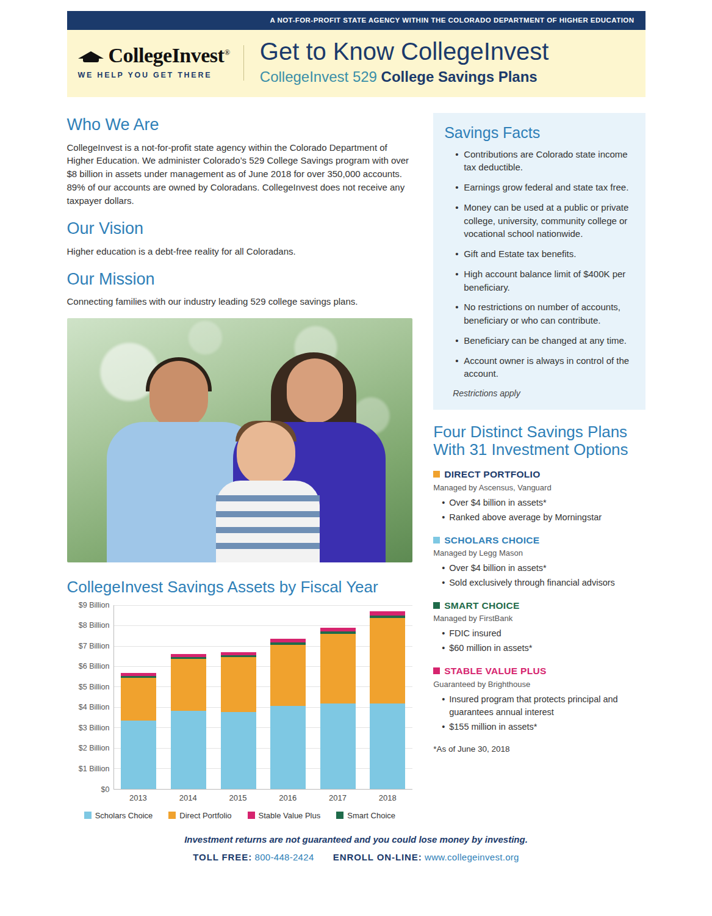A NOT-FOR-PROFIT STATE AGENCY WITHIN THE COLORADO DEPARTMENT OF HIGHER EDUCATION
CollegeInvest®
WE HELP YOU GET THERE
Get to Know CollegeInvest
CollegeInvest 529 College Savings Plans
Who We Are
CollegeInvest is a not-for-profit state agency within the Colorado Department of Higher Education. We administer Colorado’s 529 College Savings program with over $8 billion in assets under management as of June 2018 for over 350,000 accounts. 89% of our accounts are owned by Coloradans. CollegeInvest does not receive any taxpayer dollars.
Our Vision
Higher education is a debt-free reality for all Coloradans.
Our Mission
Connecting families with our industry leading 529 college savings plans.
CollegeInvest Savings Assets by Fiscal Year
$9 Billion $8 Billion $7 Billion $6 Billion $5 Billion $4 Billion $3 Billion $2 Billion $1 Billion $0
2013 2014 2015 2016 2017 2018
Scholars Choice Direct Portfolio Stable Value Plus Smart Choice
Savings Facts
Contributions are Colorado state income tax deductible.
Earnings grow federal and state tax free.
Money can be used at a public or private college, university, community college or vocational school nationwide.
Gift and Estate tax benefits.
High account balance limit of $400K per beneficiary.
No restrictions on number of accounts, beneficiary or who can contribute.
Beneficiary can be changed at any time.
Account owner is always in control of the account.
Restrictions apply
Four Distinct Savings Plans
With 31 Investment Options
DIRECT PORTFOLIO
Managed by Ascensus, Vanguard
Over $4 billion in assets*
Ranked above average by Morningstar
SCHOLARS CHOICE
Managed by Legg Mason
Over $4 billion in assets*
Sold exclusively through financial advisors
SMART CHOICE
Managed by FirstBank
FDIC insured
$60 million in assets*
STABLE VALUE PLUS
Guaranteed by Brighthouse
Insured program that protects principal and guarantees annual interest
$155 million in assets*
*As of June 30, 2018
Investment returns are not guaranteed and you could lose money by investing.
TOLL FREE: 800-448-2424 ENROLL ON-LINE: www.collegeinvest.org